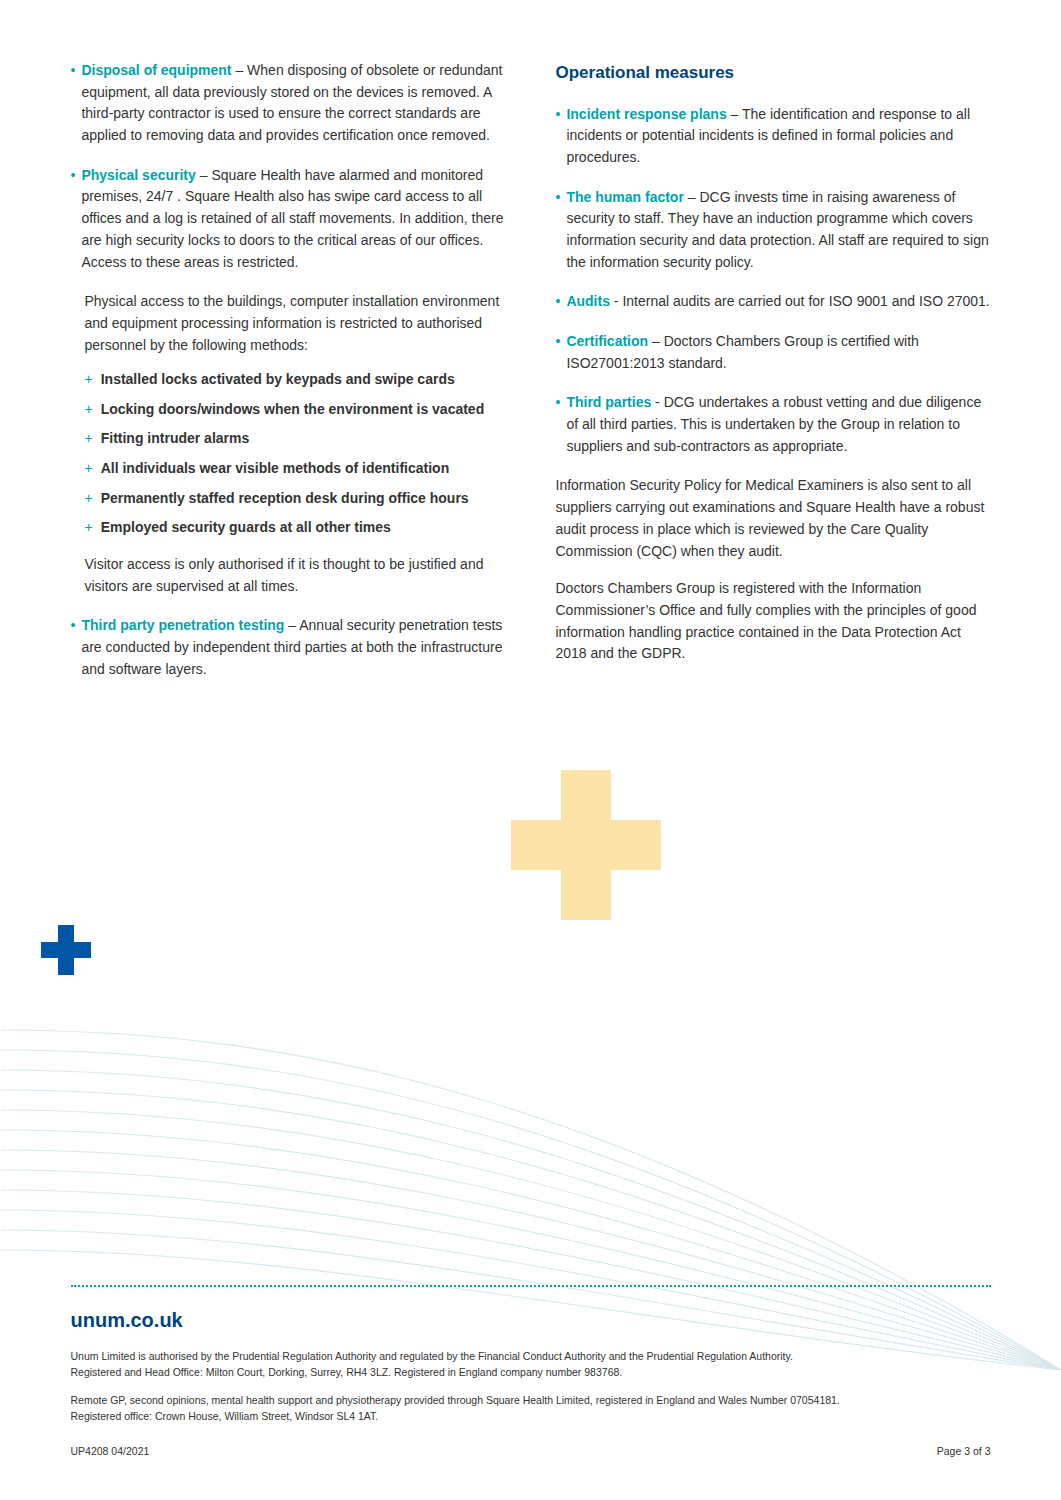• Disposal of equipment – When disposing of obsolete or redundant equipment, all data previously stored on the devices is removed. A third-party contractor is used to ensure the correct standards are applied to removing data and provides certification once removed.
• Physical security – Square Health have alarmed and monitored premises, 24/7 . Square Health also has swipe card access to all offices and a log is retained of all staff movements. In addition, there are high security locks to doors to the critical areas of our offices. Access to these areas is restricted.
Physical access to the buildings, computer installation environment and equipment processing information is restricted to authorised personnel by the following methods:
+Installed locks activated by keypads and swipe cards
+Locking doors/windows when the environment is vacated
+Fitting intruder alarms
+All individuals wear visible methods of identification
+Permanently staffed reception desk during office hours
+Employed security guards at all other times
Visitor access is only authorised if it is thought to be justified and visitors are supervised at all times.
• Third party penetration testing – Annual security penetration tests are conducted by independent third parties at both the infrastructure and software layers.
Operational measures
• Incident response plans – The identification and response to all incidents or potential incidents is defined in formal policies and procedures.
• The human factor – DCG invests time in raising awareness of security to staff. They have an induction programme which covers information security and data protection. All staff are required to sign the information security policy.
• Audits - Internal audits are carried out for ISO 9001 and ISO 27001.
• Certification – Doctors Chambers Group is certified with ISO27001:2013 standard.
• Third parties - DCG undertakes a robust vetting and due diligence of all third parties. This is undertaken by the Group in relation to suppliers and sub-contractors as appropriate.
Information Security Policy for Medical Examiners is also sent to all suppliers carrying out examinations and Square Health have a robust audit process in place which is reviewed by the Care Quality Commission (CQC) when they audit.
Doctors Chambers Group is registered with the Information Commissioner’s Office and fully complies with the principles of good information handling practice contained in the Data Protection Act 2018 and the GDPR.
unum.co.uk
Unum Limited is authorised by the Prudential Regulation Authority and regulated by the Financial Conduct Authority and the Prudential Regulation Authority.
Registered and Head Office: Milton Court, Dorking, Surrey, RH4 3LZ. Registered in England company number 983768.
Remote GP, second opinions, mental health support and physiotherapy provided through Square Health Limited, registered in England and Wales Number 07054181.
Registered office: Crown House, William Street, Windsor SL4 1AT.
UP4208 04/2021 Page 3 of 3